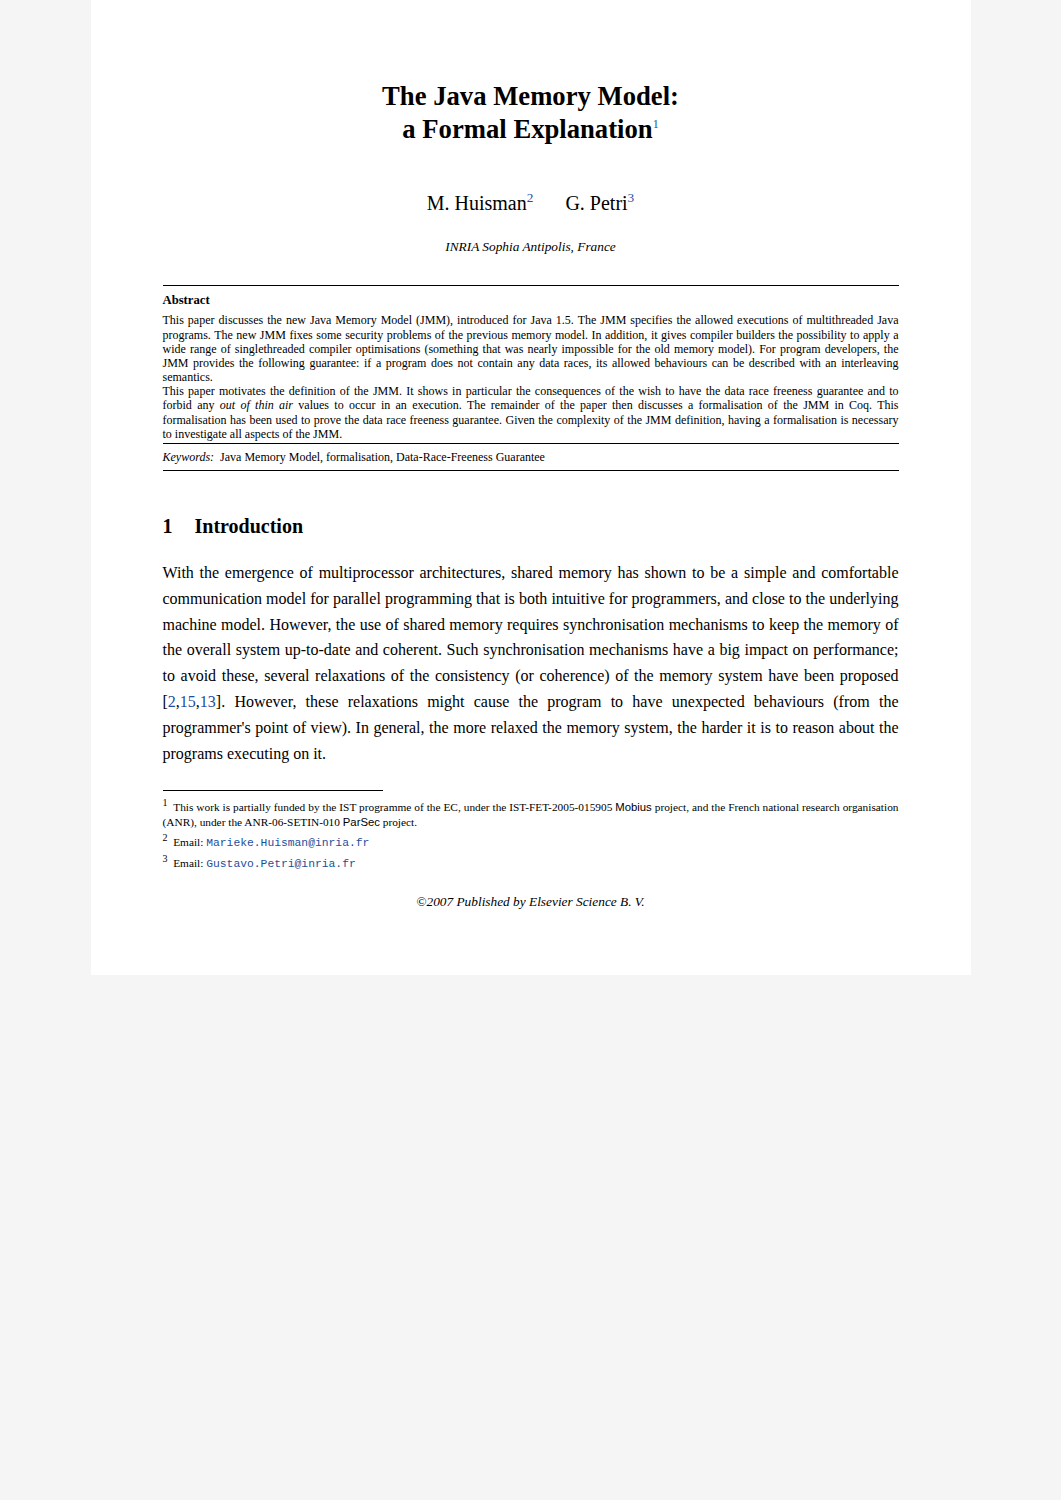The Java Memory Model:
a Formal Explanation1
M. Huisman2 G. Petri3
INRIA Sophia Antipolis, France
Abstract
This paper discusses the new Java Memory Model (JMM), introduced for Java 1.5. The JMM specifies the allowed executions of multithreaded Java programs. The new JMM fixes some security problems of the previous memory model. In addition, it gives compiler builders the possibility to apply a wide range of singlethreaded compiler optimisations (something that was nearly impossible for the old memory model). For program developers, the JMM provides the following guarantee: if a program does not contain any data races, its allowed behaviours can be described with an interleaving semantics.
This paper motivates the definition of the JMM. It shows in particular the consequences of the wish to have the data race freeness guarantee and to forbid any out of thin air values to occur in an execution. The remainder of the paper then discusses a formalisation of the JMM in Coq. This formalisation has been used to prove the data race freeness guarantee. Given the complexity of the JMM definition, having a formalisation is necessary to investigate all aspects of the JMM.
Keywords: Java Memory Model, formalisation, Data-Race-Freeness Guarantee
1 Introduction
With the emergence of multiprocessor architectures, shared memory has shown to be a simple and comfortable communication model for parallel programming that is both intuitive for programmers, and close to the underlying machine model. However, the use of shared memory requires synchronisation mechanisms to keep the memory of the overall system up-to-date and coherent. Such synchronisation mechanisms have a big impact on performance; to avoid these, several relaxations of the consistency (or coherence) of the memory system have been proposed [2,15,13]. However, these relaxations might cause the program to have unexpected behaviours (from the programmer's point of view). In general, the more relaxed the memory system, the harder it is to reason about the programs executing on it.
1 This work is partially funded by the IST programme of the EC, under the IST-FET-2005-015905 Mobius project, and the French national research organisation (ANR), under the ANR-06-SETIN-010 ParSec project.
2 Email: Marieke.Huisman@inria.fr
3 Email: Gustavo.Petri@inria.fr
©2007 Published by Elsevier Science B. V.